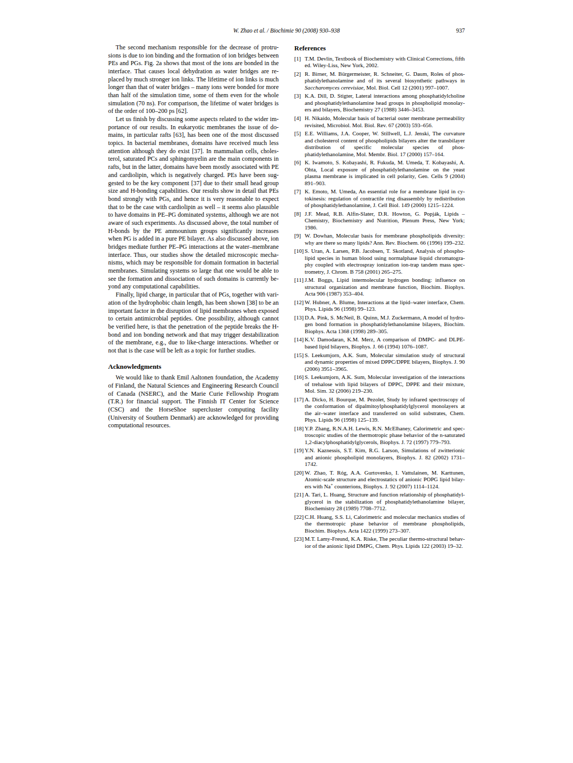W. Zhao et al. / Biochimie 90 (2008) 930–938
937
The second mechanism responsible for the decrease of protrusions is due to ion binding and the formation of ion bridges between PEs and PGs. Fig. 2a shows that most of the ions are bonded in the interface. That causes local dehydration as water bridges are replaced by much stronger ion links. The lifetime of ion links is much longer than that of water bridges – many ions were bonded for more than half of the simulation time, some of them even for the whole simulation (70 ns). For comparison, the lifetime of water bridges is of the order of 100–200 ps [62].
Let us finish by discussing some aspects related to the wider importance of our results. In eukaryotic membranes the issue of domains, in particular rafts [63], has been one of the most discussed topics. In bacterial membranes, domains have received much less attention although they do exist [37]. In mammalian cells, cholesterol, saturated PCs and sphingomyelin are the main components in rafts, but in the latter, domains have been mostly associated with PE and cardiolipin, which is negatively charged. PEs have been suggested to be the key component [37] due to their small head group size and H-bonding capabilities. Our results show in detail that PEs bond strongly with PGs, and hence it is very reasonable to expect that to be the case with cardiolipin as well – it seems also plausible to have domains in PE–PG dominated systems, although we are not aware of such experiments. As discussed above, the total number of H-bonds by the PE ammounium groups significantly increases when PG is added in a pure PE bilayer. As also discussed above, ion bridges mediate further PE–PG interactions at the water–membrane interface. Thus, our studies show the detailed microscopic mechanisms, which may be responsible for domain formation in bacterial membranes. Simulating systems so large that one would be able to see the formation and dissociation of such domains is currently beyond any computational capabilities.
Finally, lipid charge, in particular that of PGs, together with variation of the hydrophobic chain length, has been shown [38] to be an important factor in the disruption of lipid membranes when exposed to certain antimicrobial peptides. One possibility, although cannot be verified here, is that the penetration of the peptide breaks the H-bond and ion bonding network and that may trigger destabilization of the membrane, e.g., due to like-charge interactions. Whether or not that is the case will be left as a topic for further studies.
Acknowledgments
We would like to thank Emil Aaltonen foundation, the Academy of Finland, the Natural Sciences and Engineering Research Council of Canada (NSERC), and the Marie Curie Fellowship Program (T.R.) for financial support. The Finnish IT Center for Science (CSC) and the HorseShoe supercluster computing facility (University of Southern Denmark) are acknowledged for providing computational resources.
References
[1] T.M. Devlin, Textbook of Biochemistry with Clinical Corrections, fifth ed. Wiley-Liss, New York, 2002.
[2] R. Birner, M. Bürgermeister, R. Schneiter, G. Daum, Roles of phosphatidylethanolamine and of its several biosynthetic pathways in Saccharomyces cerevisiae, Mol. Biol. Cell 12 (2001) 997–1007.
[3] K.A. Dill, D. Stigter, Lateral interactions among phosphatidylcholine and phosphatidylethanolamine head groups in phospholipid monolayers and bilayers, Biochemistry 27 (1988) 3446–3453.
[4] H. Nikaido, Molecular basis of bacterial outer membrane permeability revisited, Microbiol. Mol. Biol. Rev. 67 (2003) 593–656.
[5] E.E. Williams, J.A. Cooper, W. Stillwell, L.J. Jenski, The curvature and cholesterol content of phospholipids bilayers alter the transbilayer distribution of specific molecular species of phosphatidylethanolamine, Mol. Membr. Biol. 17 (2000) 157–164.
[6] K. Iwamoto, S. Kobayashi, R. Fukuda, M. Umeda, T. Kobayashi, A. Ohta, Local exposure of phosphatidylethanolamine on the yeast plasma membrane is implicated in cell polarity, Gen. Cells 9 (2004) 891–903.
[7] K. Emoto, M. Umeda, An essential role for a membrane lipid in cytokinesis: regulation of contractile ring disassembly by redistribution of phosphatidylethanolamine, J. Cell Biol. 149 (2000) 1215–1224.
[8] J.F. Mead, R.B. Alfin-Slater, D.R. Howton, G. Popják, Lipids – Chemistry, Biochemistry and Nutrition, Plenum Press, New York; 1986.
[9] W. Dowhan, Molecular basis for membrane phospholipids diversity: why are there so many lipids? Ann. Rev. Biochem. 66 (1996) 199–232.
[10] S. Uran, A. Larsen, P.B. Jacobsen, T. Skotland, Analysis of phospholipid species in human blood using normalphase liquid chromatography coupled with electrospray ionization ion-trap tandem mass spectrometry, J. Chrom. B 758 (2001) 265–275.
[11] J.M. Boggs, Lipid intermolecular hydrogen bonding: influence on structural organization and membrane function, Biochim. Biophys. Acta 906 (1987) 353–404.
[12] W. Hubner, A. Blume, Interactions at the lipid–water interface, Chem. Phys. Lipids 96 (1998) 99–123.
[13] D.A. Pink, S. McNeil, B. Quinn, M.J. Zuckermann, A model of hydrogen bond formation in phosphatidylethanolamine bilayers, Biochim. Biophys. Acta 1368 (1998) 289–305.
[14] K.V. Damodaran, K.M. Merz, A comparison of DMPC- and DLPE-based lipid bilayers, Biophys. J. 66 (1994) 1076–1087.
[15] S. Leekumjorn, A.K. Sum, Molecular simulation study of structural and dynamic properties of mixed DPPC/DPPE bilayers, Biophys. J. 90 (2006) 3951–3965.
[16] S. Leekumjorn, A.K. Sum, Molecular investigation of the interactions of trehalose with lipid bilayers of DPPC, DPPE and their mixture, Mol. Sim. 32 (2006) 219–230.
[17] A. Dicko, H. Bourque, M. Pezolet, Study by infrared spectroscopy of the conformation of dipalmitoylphosphatidylglycerol monolayers at the air–water interface and transferred on solid substrates, Chem. Phys. Lipids 96 (1998) 125–139.
[18] Y.P. Zhang, R.N.A.H. Lewis, R.N. McElhaney, Calorimetric and spectroscopic studies of the thermotropic phase behavior of the n-saturated 1,2-diacylphosphatidylglycerols, Biophys. J. 72 (1997) 779–793.
[19] Y.N. Kaznessis, S.T. Kim, R.G. Larson, Simulations of zwitterionic and anionic phospholipid monolayers, Biophys. J. 82 (2002) 1731–1742.
[20] W. Zhao, T. Róg, A.A. Gurtovenko, I. Vattulainen, M. Karttunen, Atomic-scale structure and electrostatics of anionic POPG lipid bilayers with Na+ counterions, Biophys. J. 92 (2007) 1114–1124.
[21] A. Tari, L. Huang, Structure and function relationship of phosphatidylglycerol in the stabilization of phosphatidylethanolamine bilayer, Biochemistry 28 (1989) 7708–7712.
[22] C.H. Huang, S.S. Li, Calorimetric and molecular mechanics studies of the thermotropic phase behavior of membrane phospholipids, Biochim. Biophys. Acta 1422 (1999) 273–307.
[23] M.T. Lamy-Freund, K.A. Riske, The peculiar thermo-structural behavior of the anionic lipid DMPG, Chem. Phys. Lipids 122 (2003) 19–32.